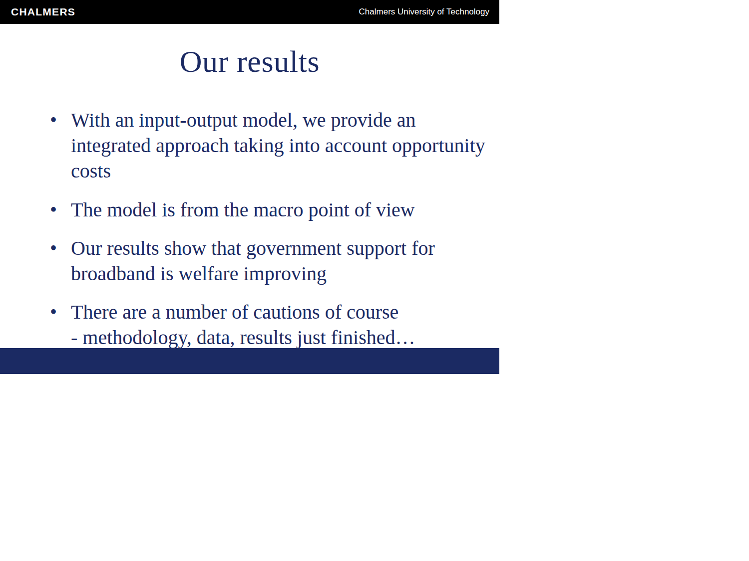CHALMERS
Chalmers University of Technology
Our results
With an input-output model, we provide an integrated approach taking into account opportunity costs
The model is from the macro point of view
Our results show that government support for broadband is welfare improving
There are a number of cautions of course
- methodology, data, results just finished…